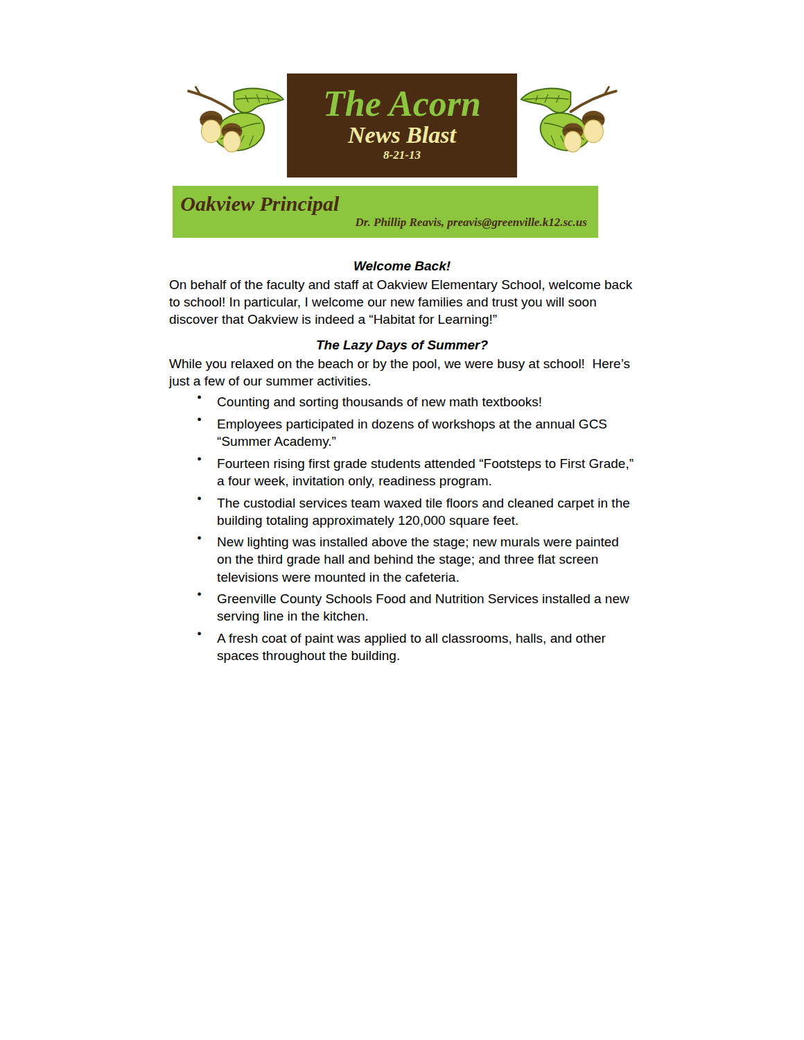The Acorn
News Blast
8-21-13
Oakview Principal
Dr. Phillip Reavis, preavis@greenville.k12.sc.us
Welcome Back!
On behalf of the faculty and staff at Oakview Elementary School, welcome back to school! In particular, I welcome our new families and trust you will soon discover that Oakview is indeed a “Habitat for Learning!”
The Lazy Days of Summer?
While you relaxed on the beach or by the pool, we were busy at school! Here’s just a few of our summer activities.
Counting and sorting thousands of new math textbooks!
Employees participated in dozens of workshops at the annual GCS “Summer Academy.”
Fourteen rising first grade students attended “Footsteps to First Grade,” a four week, invitation only, readiness program.
The custodial services team waxed tile floors and cleaned carpet in the building totaling approximately 120,000 square feet.
New lighting was installed above the stage; new murals were painted on the third grade hall and behind the stage; and three flat screen televisions were mounted in the cafeteria.
Greenville County Schools Food and Nutrition Services installed a new serving line in the kitchen.
A fresh coat of paint was applied to all classrooms, halls, and other spaces throughout the building.